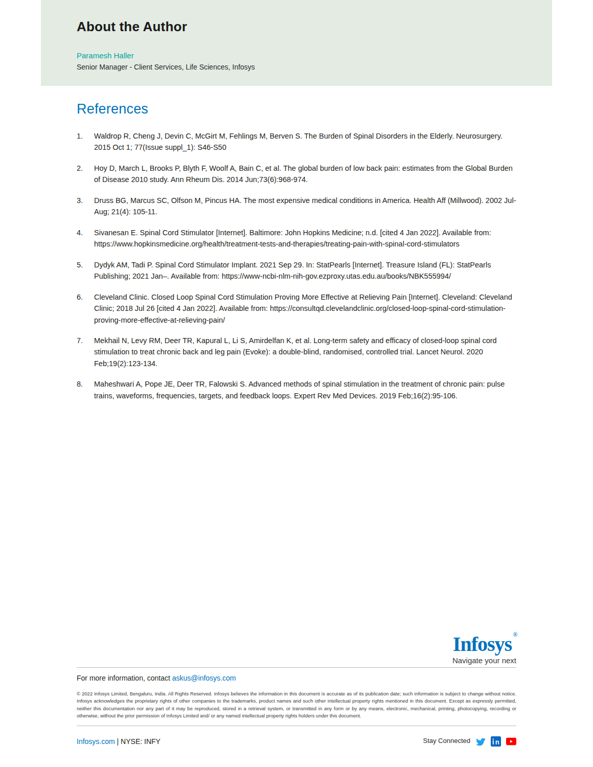About the Author
Paramesh Haller
Senior Manager - Client Services, Life Sciences, Infosys
References
Waldrop R, Cheng J, Devin C, McGirt M, Fehlings M, Berven S. The Burden of Spinal Disorders in the Elderly. Neurosurgery. 2015 Oct 1; 77(Issue suppl_1): S46-S50
Hoy D, March L, Brooks P, Blyth F, Woolf A, Bain C, et al. The global burden of low back pain: estimates from the Global Burden of Disease 2010 study. Ann Rheum Dis. 2014 Jun;73(6):968-974.
Druss BG, Marcus SC, Olfson M, Pincus HA. The most expensive medical conditions in America. Health Aff (Millwood). 2002 Jul-Aug; 21(4): 105-11.
Sivanesan E. Spinal Cord Stimulator [Internet]. Baltimore: John Hopkins Medicine; n.d. [cited 4 Jan 2022]. Available from: https://www.hopkinsmedicine.org/health/treatment-tests-and-therapies/treating-pain-with-spinal-cord-stimulators
Dydyk AM, Tadi P. Spinal Cord Stimulator Implant. 2021 Sep 29. In: StatPearls [Internet]. Treasure Island (FL): StatPearls Publishing; 2021 Jan–. Available from: https://www-ncbi-nlm-nih-gov.ezproxy.utas.edu.au/books/NBK555994/
Cleveland Clinic. Closed Loop Spinal Cord Stimulation Proving More Effective at Relieving Pain [Internet]. Cleveland: Cleveland Clinic; 2018 Jul 26 [cited 4 Jan 2022]. Available from: https://consultqd.clevelandclinic.org/closed-loop-spinal-cord-stimulation-proving-more-effective-at-relieving-pain/
Mekhail N, Levy RM, Deer TR, Kapural L, Li S, Amirdelfan K, et al. Long-term safety and efficacy of closed-loop spinal cord stimulation to treat chronic back and leg pain (Evoke): a double-blind, randomised, controlled trial. Lancet Neurol. 2020 Feb;19(2):123-134.
Maheshwari A, Pope JE, Deer TR, Falowski S. Advanced methods of spinal stimulation in the treatment of chronic pain: pulse trains, waveforms, frequencies, targets, and feedback loops. Expert Rev Med Devices. 2019 Feb;16(2):95-106.
Infosys®
Navigate your next
For more information, contact askus@infosys.com
© 2022 Infosys Limited, Bengaluru, India. All Rights Reserved. Infosys believes the information in this document is accurate as of its publication date; such information is subject to change without notice. Infosys acknowledges the proprietary rights of other companies to the trademarks, product names and such other intellectual property rights mentioned in this document. Except as expressly permitted, neither this documentation nor any part of it may be reproduced, stored in a retrieval system, or transmitted in any form or by any means, electronic, mechanical, printing, photocopying, recording or otherwise, without the prior permission of Infosys Limited and/ or any named intellectual property rights holders under this document.
Infosys.com | NYSE: INFY
Stay Connected